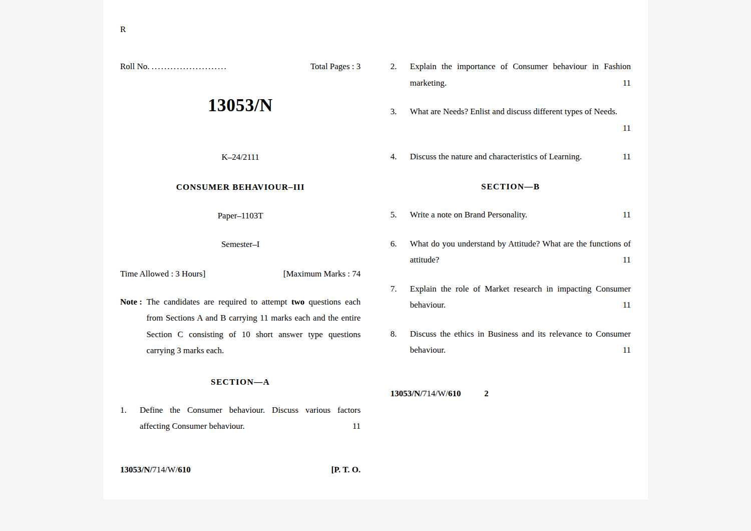R
Roll No. ........................ Total Pages : 3
13053/N
K–24/2111
CONSUMER BEHAVIOUR–III
Paper–1103T
Semester–I
Time Allowed : 3 Hours] [Maximum Marks : 74
Note : The candidates are required to attempt two questions each from Sections A and B carrying 11 marks each and the entire Section C consisting of 10 short answer type questions carrying 3 marks each.
SECTION—A
1. Define the Consumer behaviour. Discuss various factors affecting Consumer behaviour. 11
13053/N/714/W/610 [P. T. O.
2. Explain the importance of Consumer behaviour in Fashion marketing. 11
3. What are Needs? Enlist and discuss different types of Needs. 11
4. Discuss the nature and characteristics of Learning. 11
SECTION—B
5. Write a note on Brand Personality. 11
6. What do you understand by Attitude? What are the functions of attitude? 11
7. Explain the role of Market research in impacting Consumer behaviour. 11
8. Discuss the ethics in Business and its relevance to Consumer behaviour. 11
13053/N/714/W/610 2